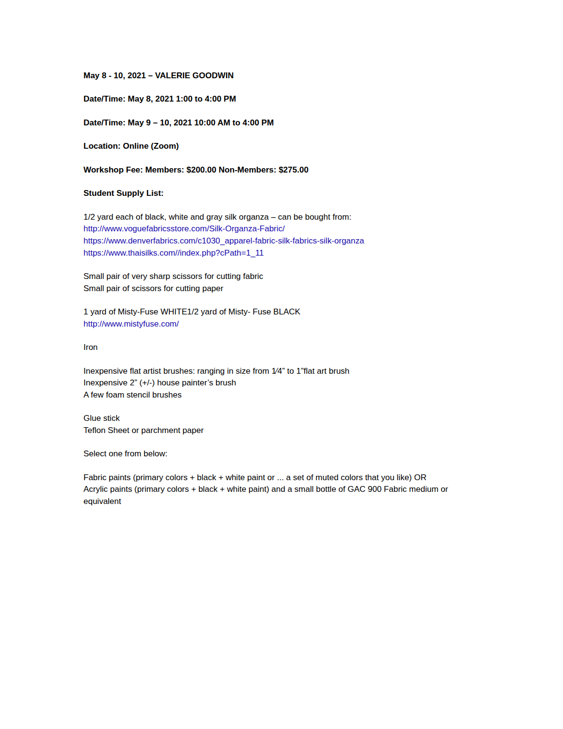May 8 - 10, 2021 – VALERIE GOODWIN
Date/Time: May 8, 2021 1:00 to 4:00 PM
Date/Time: May 9 – 10, 2021 10:00 AM to 4:00 PM
Location: Online (Zoom)
Workshop Fee: Members: $200.00 Non-Members: $275.00
Student Supply List:
1/2 yard each of black, white and gray silk organza – can be bought from:
http://www.voguefabricsstore.com/Silk-Organza-Fabric/
https://www.denverfabrics.com/c1030_apparel-fabric-silk-fabrics-silk-organza
https://www.thaisilks.com//index.php?cPath=1_11
Small pair of very sharp scissors for cutting fabric
Small pair of scissors for cutting paper
1 yard of Misty-Fuse WHITE1/2 yard of Misty- Fuse BLACK
http://www.mistyfuse.com/
Iron
Inexpensive flat artist brushes: ranging in size from 1⁄4” to 1”flat art brush
Inexpensive 2” (+/-) house painter’s brush
A few foam stencil brushes
Glue stick
Teflon Sheet or parchment paper
Select one from below:
Fabric paints (primary colors + black + white paint or ... a set of muted colors that you like) OR
Acrylic paints (primary colors + black + white paint) and a small bottle of GAC 900 Fabric medium or equivalent